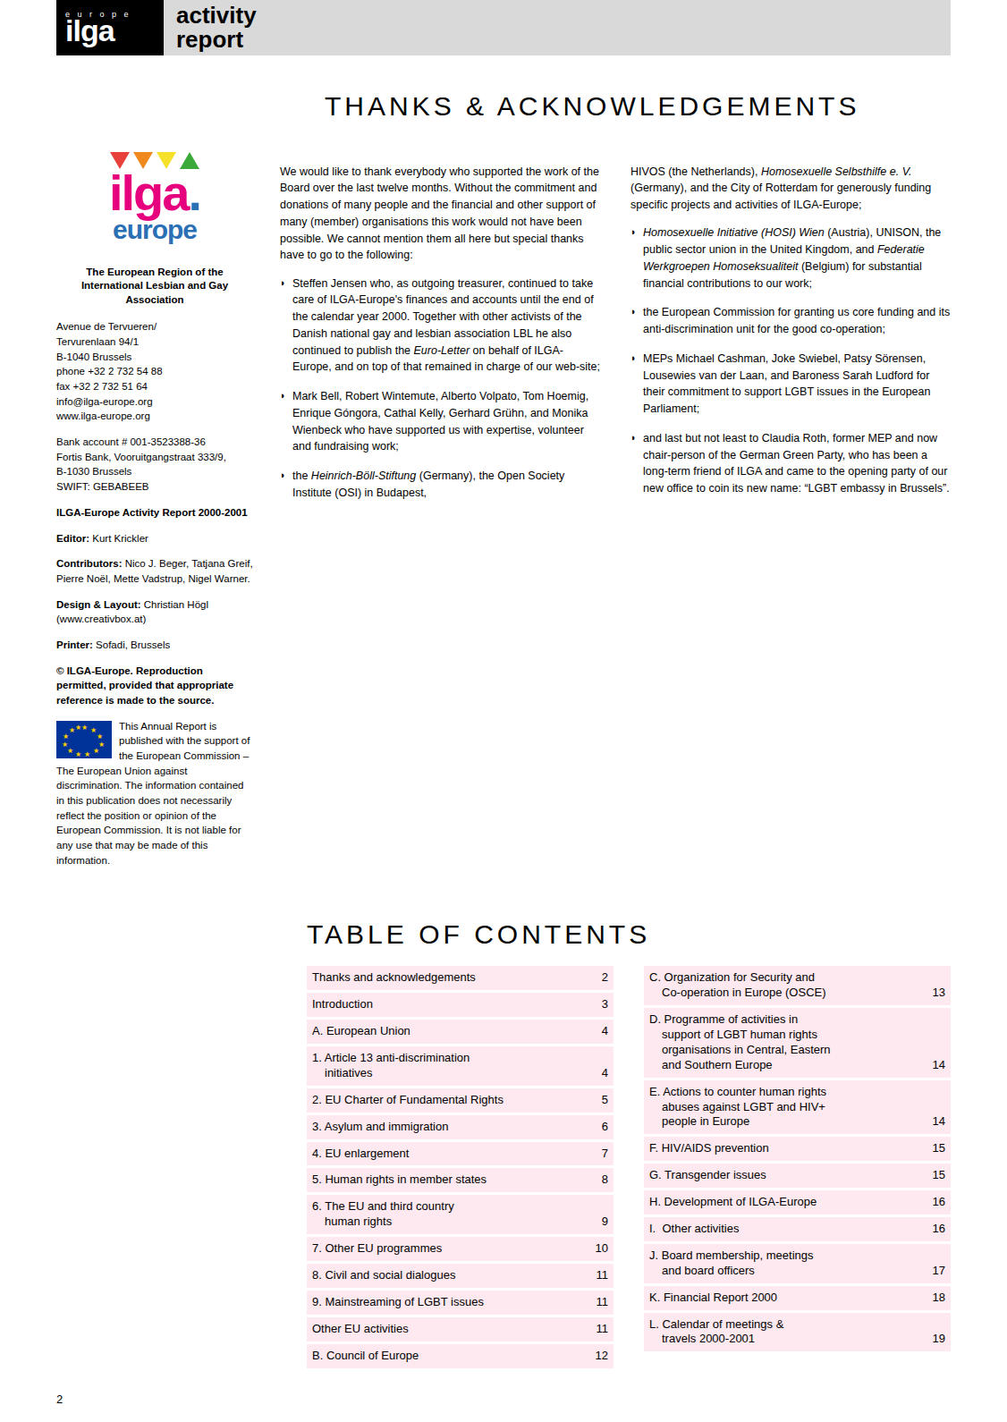e u r o p e ilga
activity report
THANKS & ACKNOWLEDGEMENTS
ilga.
europe
The European Region of the International Lesbian and Gay Association
Avenue de Tervueren/
Tervurenlaan 94/1
B-1040 Brussels
phone +32 2 732 54 88
fax +32 2 732 51 64
info@ilga-europe.org
www.ilga-europe.org
Bank account # 001-3523388-36
Fortis Bank, Vooruitgangstraat 333/9,
B-1030 Brussels
SWIFT: GEBABEEB
ILGA-Europe Activity Report 2000-2001
Editor: Kurt Krickler
Contributors: Nico J. Beger, Tatjana Greif, Pierre Noël, Mette Vadstrup, Nigel Warner.
Design & Layout: Christian Högl (www.creativbox.at)
Printer: Sofadi, Brussels
© ILGA-Europe. Reproduction permitted, provided that appropriate reference is made to the source.
★ ★ ★ ★ ★ ★ ★ ★ ★ ★ ★ ★ This Annual Report is published with the support of the European Commission – The European Union against discrimination. The information contained in this publication does not necessarily reflect the position or opinion of the European Commission. It is not liable for any use that may be made of this information.
We would like to thank everybody who supported the work of the Board over the last twelve months. Without the commitment and donations of many people and the financial and other support of many (member) organisations this work would not have been possible. We cannot mention them all here but special thanks have to go to the following:
Steffen Jensen who, as outgoing treasurer, continued to take care of ILGA-Europe's finances and accounts until the end of the calendar year 2000. Together with other activists of the Danish national gay and lesbian association LBL he also continued to publish the Euro-Letter on behalf of ILGA-Europe, and on top of that remained in charge of our web-site;
Mark Bell, Robert Wintemute, Alberto Volpato, Tom Hoemig, Enrique Góngora, Cathal Kelly, Gerhard Grühn, and Monika Wienbeck who have supported us with expertise, volunteer and fundraising work;
the Heinrich-Böll-Stiftung (Germany), the Open Society Institute (OSI) in Budapest,
HIVOS (the Netherlands), Homosexuelle Selbsthilfe e. V. (Germany), and the City of Rotterdam for generously funding specific projects and activities of ILGA-Europe;
Homosexuelle Initiative (HOSI) Wien (Austria), UNISON, the public sector union in the United Kingdom, and Federatie Werkgroepen Homoseksualiteit (Belgium) for substantial financial contributions to our work;
the European Commission for granting us core funding and its anti-discrimination unit for the good co-operation;
MEPs Michael Cashman, Joke Swiebel, Patsy Sörensen, Lousewies van der Laan, and Baroness Sarah Ludford for their commitment to support LGBT issues in the European Parliament;
and last but not least to Claudia Roth, former MEP and now chair-person of the German Green Party, who has been a long-term friend of ILGA and came to the opening party of our new office to coin its new name: “LGBT embassy in Brussels”.
TABLE OF CONTENTS
| Thanks and acknowledgements | 2 |
| Introduction | 3 |
| A. European Union | 4 |
| 1. Article 13 anti-discrimination initiatives | 4 |
| 2. EU Charter of Fundamental Rights | 5 |
| 3. Asylum and immigration | 6 |
| 4. EU enlargement | 7 |
| 5. Human rights in member states | 8 |
| 6. The EU and third country human rights | 9 |
| 7. Other EU programmes | 10 |
| 8. Civil and social dialogues | 11 |
| 9. Mainstreaming of LGBT issues | 11 |
| Other EU activities | 11 |
| B. Council of Europe | 12 |
| C. Organization for Security and Co-operation in Europe (OSCE) | 13 |
| D. Programme of activities in support of LGBT human rights organisations in Central, Eastern and Southern Europe | 14 |
| E. Actions to counter human rights abuses against LGBT and HIV+ people in Europe | 14 |
| F. HIV/AIDS prevention | 15 |
| G. Transgender issues | 15 |
| H. Development of ILGA-Europe | 16 |
| I. Other activities | 16 |
| J. Board membership, meetings and board officers | 17 |
| K. Financial Report 2000 | 18 |
| L. Calendar of meetings & travels 2000-2001 | 19 |
2